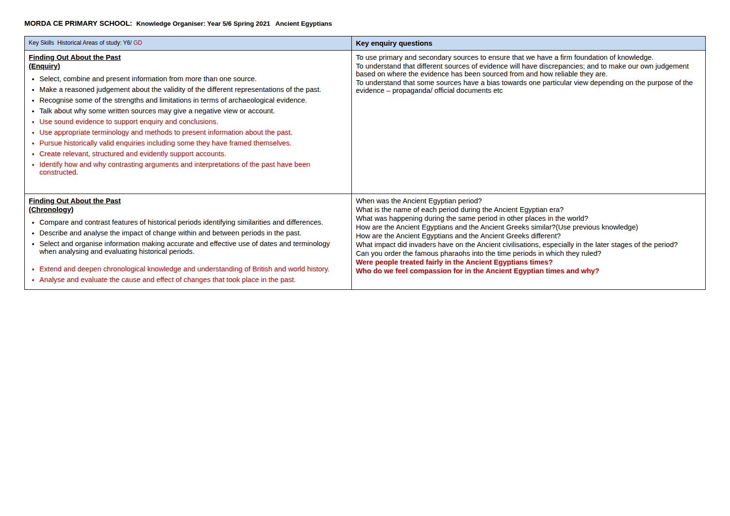MORDA CE PRIMARY SCHOOL: Knowledge Organiser: Year 5/6 Spring 2021 Ancient Egyptians
| Key Skills Historical Areas of study: Y6/ GD | Key enquiry questions |
| --- | --- |
| Finding Out About the Past (Enquiry) Select, combine and present information from more than one source. Make a reasoned judgement about the validity of the different representations of the past. Recognise some of the strengths and limitations in terms of archaeological evidence. Talk about why some written sources may give a negative view or account. Use sound evidence to support enquiry and conclusions. Use appropriate terminology and methods to present information about the past. Pursue historically valid enquiries including some they have framed themselves. Create relevant, structured and evidently support accounts. Identify how and why contrasting arguments and interpretations of the past have been constructed. | To use primary and secondary sources to ensure that we have a firm foundation of knowledge. To understand that different sources of evidence will have discrepancies; and to make our own judgement based on where the evidence has been sourced from and how reliable they are. To understand that some sources have a bias towards one particular view depending on the purpose of the evidence – propaganda/ official documents etc |
| Finding Out About the Past (Chronology) Compare and contrast features of historical periods identifying similarities and differences. Describe and analyse the impact of change within and between periods in the past. Select and organise information making accurate and effective use of dates and terminology when analysing and evaluating historical periods. Extend and deepen chronological knowledge and understanding of British and world history. Analyse and evaluate the cause and effect of changes that took place in the past. | When was the Ancient Egyptian period? What is the name of each period during the Ancient Egyptian era? What was happening during the same period in other places in the world? How are the Ancient Egyptians and the Ancient Greeks similar?(Use previous knowledge) How are the Ancient Egyptians and the Ancient Greeks different? What impact did invaders have on the Ancient civilisations, especially in the later stages of the period? Can you order the famous pharaohs into the time periods in which they ruled? Were people treated fairly in the Ancient Egyptians times? Who do we feel compassion for in the Ancient Egyptian times and why? |